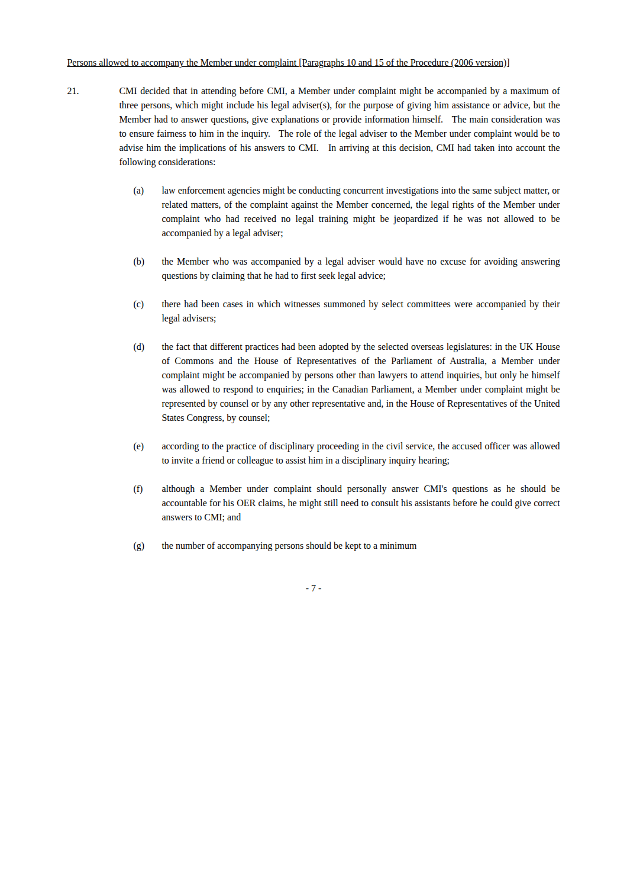Persons allowed to accompany the Member under complaint [Paragraphs 10 and 15 of the Procedure (2006 version)]
21.
CMI decided that in attending before CMI, a Member under complaint might be accompanied by a maximum of three persons, which might include his legal adviser(s), for the purpose of giving him assistance or advice, but the Member had to answer questions, give explanations or provide information himself. The main consideration was to ensure fairness to him in the inquiry. The role of the legal adviser to the Member under complaint would be to advise him the implications of his answers to CMI. In arriving at this decision, CMI had taken into account the following considerations:
(a) law enforcement agencies might be conducting concurrent investigations into the same subject matter, or related matters, of the complaint against the Member concerned, the legal rights of the Member under complaint who had received no legal training might be jeopardized if he was not allowed to be accompanied by a legal adviser;
(b) the Member who was accompanied by a legal adviser would have no excuse for avoiding answering questions by claiming that he had to first seek legal advice;
(c) there had been cases in which witnesses summoned by select committees were accompanied by their legal advisers;
(d) the fact that different practices had been adopted by the selected overseas legislatures: in the UK House of Commons and the House of Representatives of the Parliament of Australia, a Member under complaint might be accompanied by persons other than lawyers to attend inquiries, but only he himself was allowed to respond to enquiries; in the Canadian Parliament, a Member under complaint might be represented by counsel or by any other representative and, in the House of Representatives of the United States Congress, by counsel;
(e) according to the practice of disciplinary proceeding in the civil service, the accused officer was allowed to invite a friend or colleague to assist him in a disciplinary inquiry hearing;
(f) although a Member under complaint should personally answer CMI's questions as he should be accountable for his OER claims, he might still need to consult his assistants before he could give correct answers to CMI; and
(g) the number of accompanying persons should be kept to a minimum
- 7 -